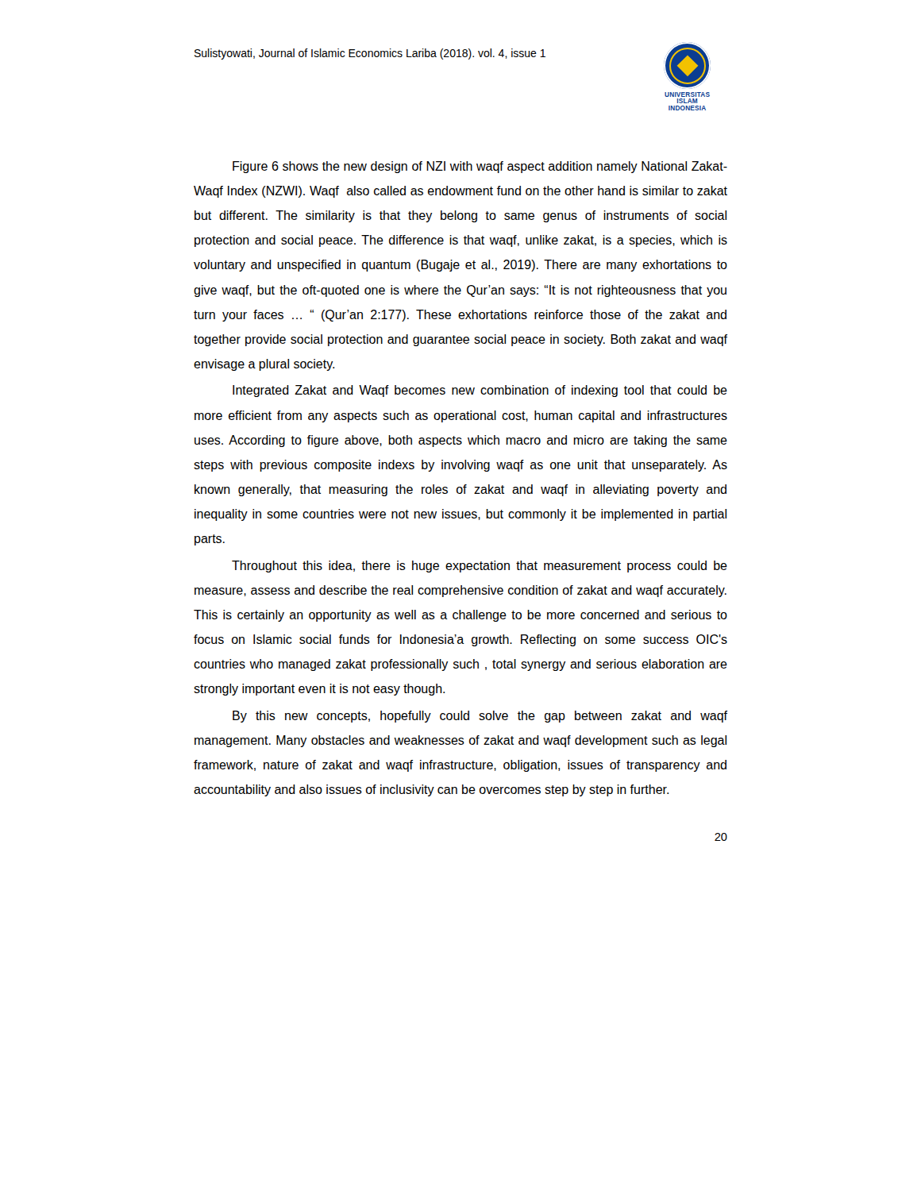Sulistyowati, Journal of Islamic Economics Lariba (2018). vol. 4, issue 1
UNIVERSITAS
ISLAM
INDONESIA
Figure 6 shows the new design of NZI with waqf aspect addition namely National Zakat-Waqf Index (NZWI). Waqf also called as endowment fund on the other hand is similar to zakat but different. The similarity is that they belong to same genus of instruments of social protection and social peace. The difference is that waqf, unlike zakat, is a species, which is voluntary and unspecified in quantum (Bugaje et al., 2019). There are many exhortations to give waqf, but the oft-quoted one is where the Qur’an says: “It is not righteousness that you turn your faces … “ (Qur’an 2:177). These exhortations reinforce those of the zakat and together provide social protection and guarantee social peace in society. Both zakat and waqf envisage a plural society.
Integrated Zakat and Waqf becomes new combination of indexing tool that could be more efficient from any aspects such as operational cost, human capital and infrastructures uses. According to figure above, both aspects which macro and micro are taking the same steps with previous composite indexs by involving waqf as one unit that unseparately. As known generally, that measuring the roles of zakat and waqf in alleviating poverty and inequality in some countries were not new issues, but commonly it be implemented in partial parts.
Throughout this idea, there is huge expectation that measurement process could be measure, assess and describe the real comprehensive condition of zakat and waqf accurately. This is certainly an opportunity as well as a challenge to be more concerned and serious to focus on Islamic social funds for Indonesia’a growth. Reflecting on some success OIC's countries who managed zakat professionally such , total synergy and serious elaboration are strongly important even it is not easy though.
By this new concepts, hopefully could solve the gap between zakat and waqf management. Many obstacles and weaknesses of zakat and waqf development such as legal framework, nature of zakat and waqf infrastructure, obligation, issues of transparency and accountability and also issues of inclusivity can be overcomes step by step in further.
20